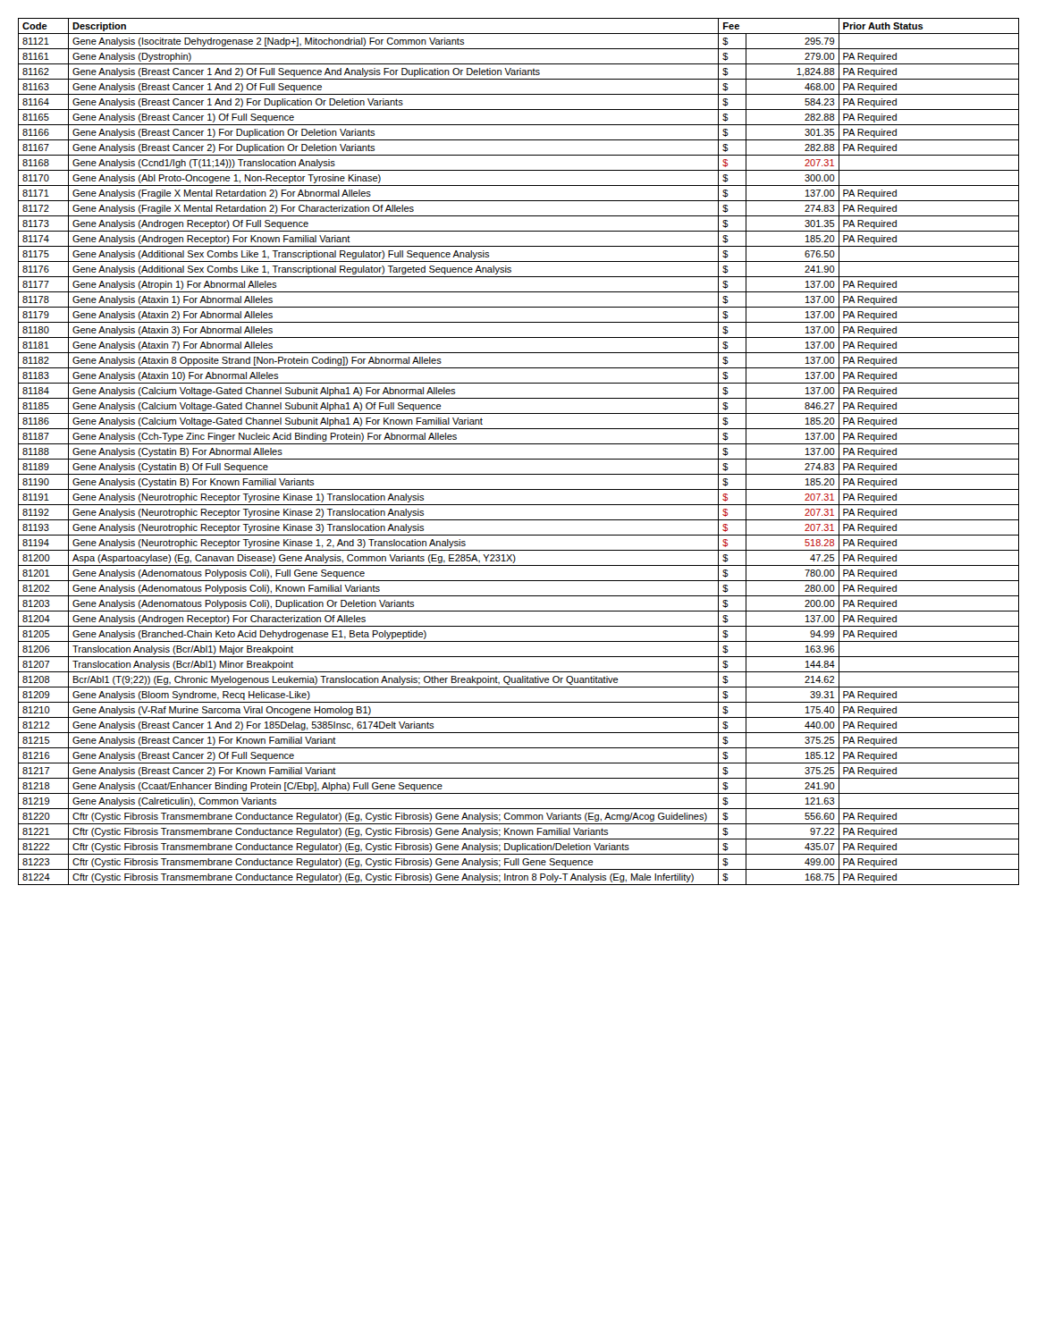| Code | Description | Fee | Prior Auth Status |
| --- | --- | --- | --- |
| 81121 | Gene Analysis (Isocitrate Dehydrogenase 2 [Nadp+], Mitochondrial) For Common Variants | $ | 295.79 | |
| 81161 | Gene Analysis (Dystrophin) | $ | 279.00 | PA Required |
| 81162 | Gene Analysis (Breast Cancer 1 And 2) Of Full Sequence And Analysis For Duplication Or Deletion Variants | $ | 1,824.88 | PA Required |
| 81163 | Gene Analysis (Breast Cancer 1 And 2) Of Full Sequence | $ | 468.00 | PA Required |
| 81164 | Gene Analysis (Breast Cancer 1 And 2) For Duplication Or Deletion Variants | $ | 584.23 | PA Required |
| 81165 | Gene Analysis (Breast Cancer 1) Of Full Sequence | $ | 282.88 | PA Required |
| 81166 | Gene Analysis (Breast Cancer 1) For Duplication Or Deletion Variants | $ | 301.35 | PA Required |
| 81167 | Gene Analysis (Breast Cancer 2) For Duplication Or Deletion Variants | $ | 282.88 | PA Required |
| 81168 | Gene Analysis (Ccnd1/Igh (T(11;14))) Translocation Analysis | $ | 207.31 | |
| 81170 | Gene Analysis (Abl Proto-Oncogene 1, Non-Receptor Tyrosine Kinase) | $ | 300.00 | |
| 81171 | Gene Analysis (Fragile X Mental Retardation 2) For Abnormal Alleles | $ | 137.00 | PA Required |
| 81172 | Gene Analysis (Fragile X Mental Retardation 2) For Characterization Of Alleles | $ | 274.83 | PA Required |
| 81173 | Gene Analysis (Androgen Receptor) Of Full Sequence | $ | 301.35 | PA Required |
| 81174 | Gene Analysis (Androgen Receptor) For Known Familial Variant | $ | 185.20 | PA Required |
| 81175 | Gene Analysis (Additional Sex Combs Like 1, Transcriptional Regulator) Full Sequence Analysis | $ | 676.50 | |
| 81176 | Gene Analysis (Additional Sex Combs Like 1, Transcriptional Regulator) Targeted Sequence Analysis | $ | 241.90 | |
| 81177 | Gene Analysis (Atropin 1) For Abnormal Alleles | $ | 137.00 | PA Required |
| 81178 | Gene Analysis (Ataxin 1) For Abnormal Alleles | $ | 137.00 | PA Required |
| 81179 | Gene Analysis (Ataxin 2) For Abnormal Alleles | $ | 137.00 | PA Required |
| 81180 | Gene Analysis (Ataxin 3) For Abnormal Alleles | $ | 137.00 | PA Required |
| 81181 | Gene Analysis (Ataxin 7) For Abnormal Alleles | $ | 137.00 | PA Required |
| 81182 | Gene Analysis (Ataxin 8 Opposite Strand [Non-Protein Coding]) For Abnormal Alleles | $ | 137.00 | PA Required |
| 81183 | Gene Analysis (Ataxin 10) For Abnormal Alleles | $ | 137.00 | PA Required |
| 81184 | Gene Analysis (Calcium Voltage-Gated Channel Subunit Alpha1 A) For Abnormal Alleles | $ | 137.00 | PA Required |
| 81185 | Gene Analysis (Calcium Voltage-Gated Channel Subunit Alpha1 A) Of Full Sequence | $ | 846.27 | PA Required |
| 81186 | Gene Analysis (Calcium Voltage-Gated Channel Subunit Alpha1 A) For Known Familial Variant | $ | 185.20 | PA Required |
| 81187 | Gene Analysis (Cch-Type Zinc Finger Nucleic Acid Binding Protein) For Abnormal Alleles | $ | 137.00 | PA Required |
| 81188 | Gene Analysis (Cystatin B) For Abnormal Alleles | $ | 137.00 | PA Required |
| 81189 | Gene Analysis (Cystatin B) Of Full Sequence | $ | 274.83 | PA Required |
| 81190 | Gene Analysis (Cystatin B) For Known Familial Variants | $ | 185.20 | PA Required |
| 81191 | Gene Analysis (Neurotrophic Receptor Tyrosine Kinase 1) Translocation Analysis | $ | 207.31 | PA Required |
| 81192 | Gene Analysis (Neurotrophic Receptor Tyrosine Kinase 2) Translocation Analysis | $ | 207.31 | PA Required |
| 81193 | Gene Analysis (Neurotrophic Receptor Tyrosine Kinase 3) Translocation Analysis | $ | 207.31 | PA Required |
| 81194 | Gene Analysis (Neurotrophic Receptor Tyrosine Kinase 1, 2, And 3) Translocation Analysis | $ | 518.28 | PA Required |
| 81200 | Aspa (Aspartoacylase) (Eg, Canavan Disease) Gene Analysis, Common Variants (Eg, E285A, Y231X) | $ | 47.25 | PA Required |
| 81201 | Gene Analysis (Adenomatous Polyposis Coli), Full Gene Sequence | $ | 780.00 | PA Required |
| 81202 | Gene Analysis (Adenomatous Polyposis Coli), Known Familial Variants | $ | 280.00 | PA Required |
| 81203 | Gene Analysis (Adenomatous Polyposis Coli), Duplication Or Deletion Variants | $ | 200.00 | PA Required |
| 81204 | Gene Analysis (Androgen Receptor) For Characterization Of Alleles | $ | 137.00 | PA Required |
| 81205 | Gene Analysis (Branched-Chain Keto Acid Dehydrogenase E1, Beta Polypeptide) | $ | 94.99 | PA Required |
| 81206 | Translocation Analysis (Bcr/Abl1) Major Breakpoint | $ | 163.96 | |
| 81207 | Translocation Analysis (Bcr/Abl1) Minor Breakpoint | $ | 144.84 | |
| 81208 | Bcr/Abl1 (T(9;22)) (Eg, Chronic Myelogenous Leukemia) Translocation Analysis; Other Breakpoint, Qualitative Or Quantitative | $ | 214.62 | |
| 81209 | Gene Analysis (Bloom Syndrome, Recq Helicase-Like) | $ | 39.31 | PA Required |
| 81210 | Gene Analysis (V-Raf Murine Sarcoma Viral Oncogene Homolog B1) | $ | 175.40 | PA Required |
| 81212 | Gene Analysis (Breast Cancer 1 And 2) For 185Delag, 5385Insc, 6174Delt Variants | $ | 440.00 | PA Required |
| 81215 | Gene Analysis (Breast Cancer 1) For Known Familial Variant | $ | 375.25 | PA Required |
| 81216 | Gene Analysis (Breast Cancer 2) Of Full Sequence | $ | 185.12 | PA Required |
| 81217 | Gene Analysis (Breast Cancer 2) For Known Familial Variant | $ | 375.25 | PA Required |
| 81218 | Gene Analysis (Ccaat/Enhancer Binding Protein [C/Ebp], Alpha) Full Gene Sequence | $ | 241.90 | |
| 81219 | Gene Analysis (Calreticulin), Common Variants | $ | 121.63 | |
| 81220 | Cftr (Cystic Fibrosis Transmembrane Conductance Regulator) (Eg, Cystic Fibrosis) Gene Analysis; Common Variants (Eg, Acmg/Acog Guidelines) | $ | 556.60 | PA Required |
| 81221 | Cftr (Cystic Fibrosis Transmembrane Conductance Regulator) (Eg, Cystic Fibrosis) Gene Analysis; Known Familial Variants | $ | 97.22 | PA Required |
| 81222 | Cftr (Cystic Fibrosis Transmembrane Conductance Regulator) (Eg, Cystic Fibrosis) Gene Analysis; Duplication/Deletion Variants | $ | 435.07 | PA Required |
| 81223 | Cftr (Cystic Fibrosis Transmembrane Conductance Regulator) (Eg, Cystic Fibrosis) Gene Analysis; Full Gene Sequence | $ | 499.00 | PA Required |
| 81224 | Cftr (Cystic Fibrosis Transmembrane Conductance Regulator) (Eg, Cystic Fibrosis) Gene Analysis; Intron 8 Poly-T Analysis (Eg, Male Infertility) | $ | 168.75 | PA Required |